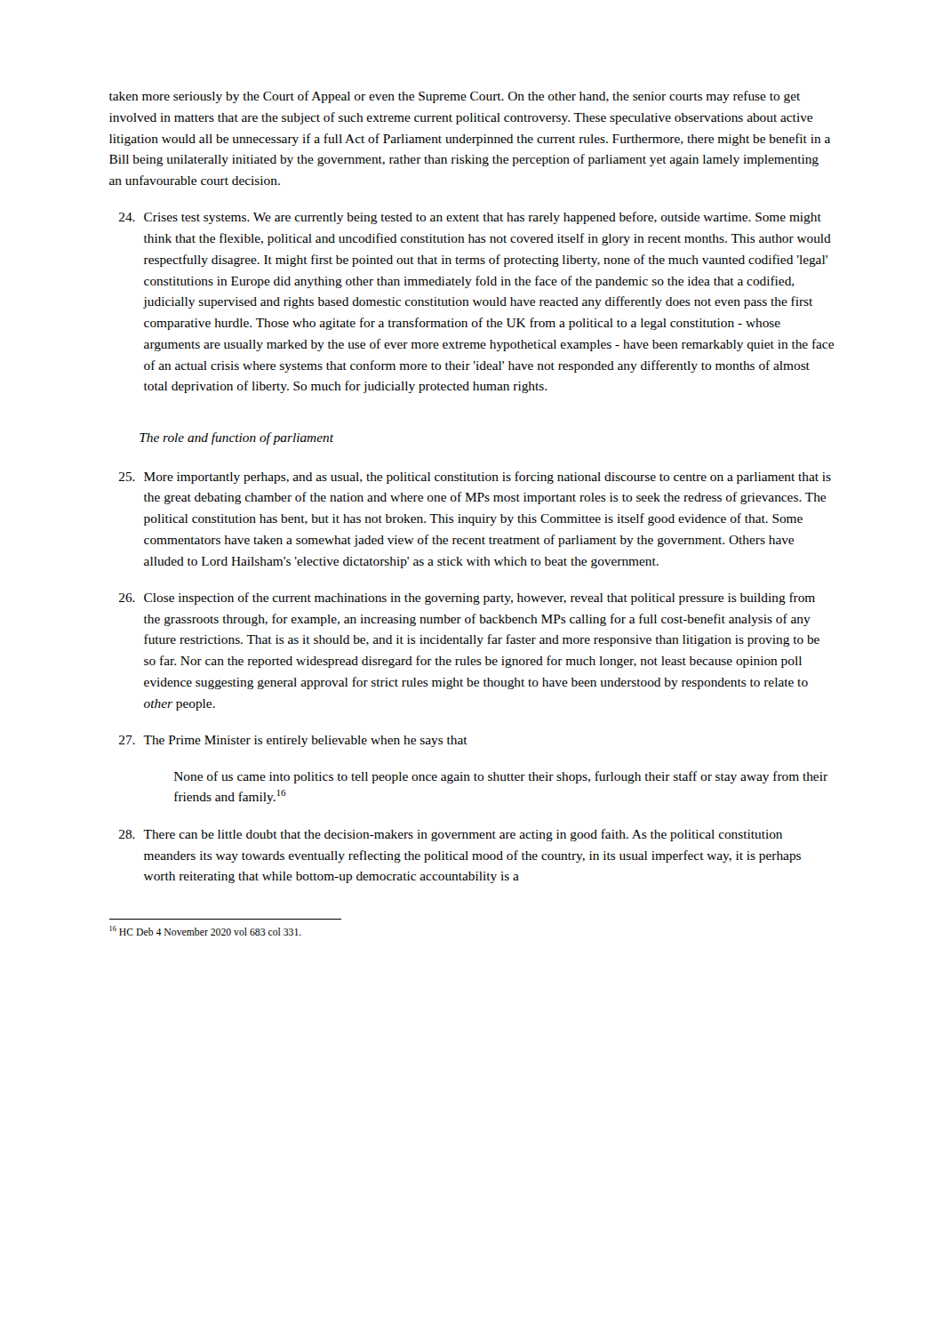taken more seriously by the Court of Appeal or even the Supreme Court. On the other hand, the senior courts may refuse to get involved in matters that are the subject of such extreme current political controversy. These speculative observations about active litigation would all be unnecessary if a full Act of Parliament underpinned the current rules. Furthermore, there might be benefit in a Bill being unilaterally initiated by the government, rather than risking the perception of parliament yet again lamely implementing an unfavourable court decision.
Crises test systems. We are currently being tested to an extent that has rarely happened before, outside wartime. Some might think that the flexible, political and uncodified constitution has not covered itself in glory in recent months. This author would respectfully disagree. It might first be pointed out that in terms of protecting liberty, none of the much vaunted codified 'legal' constitutions in Europe did anything other than immediately fold in the face of the pandemic so the idea that a codified, judicially supervised and rights based domestic constitution would have reacted any differently does not even pass the first comparative hurdle. Those who agitate for a transformation of the UK from a political to a legal constitution - whose arguments are usually marked by the use of ever more extreme hypothetical examples - have been remarkably quiet in the face of an actual crisis where systems that conform more to their 'ideal' have not responded any differently to months of almost total deprivation of liberty. So much for judicially protected human rights.
The role and function of parliament
More importantly perhaps, and as usual, the political constitution is forcing national discourse to centre on a parliament that is the great debating chamber of the nation and where one of MPs most important roles is to seek the redress of grievances. The political constitution has bent, but it has not broken. This inquiry by this Committee is itself good evidence of that. Some commentators have taken a somewhat jaded view of the recent treatment of parliament by the government. Others have alluded to Lord Hailsham's 'elective dictatorship' as a stick with which to beat the government.
Close inspection of the current machinations in the governing party, however, reveal that political pressure is building from the grassroots through, for example, an increasing number of backbench MPs calling for a full cost-benefit analysis of any future restrictions. That is as it should be, and it is incidentally far faster and more responsive than litigation is proving to be so far. Nor can the reported widespread disregard for the rules be ignored for much longer, not least because opinion poll evidence suggesting general approval for strict rules might be thought to have been understood by respondents to relate to other people.
The Prime Minister is entirely believable when he says that
None of us came into politics to tell people once again to shutter their shops, furlough their staff or stay away from their friends and family.16
There can be little doubt that the decision-makers in government are acting in good faith. As the political constitution meanders its way towards eventually reflecting the political mood of the country, in its usual imperfect way, it is perhaps worth reiterating that while bottom-up democratic accountability is a
16 HC Deb 4 November 2020 vol 683 col 331.